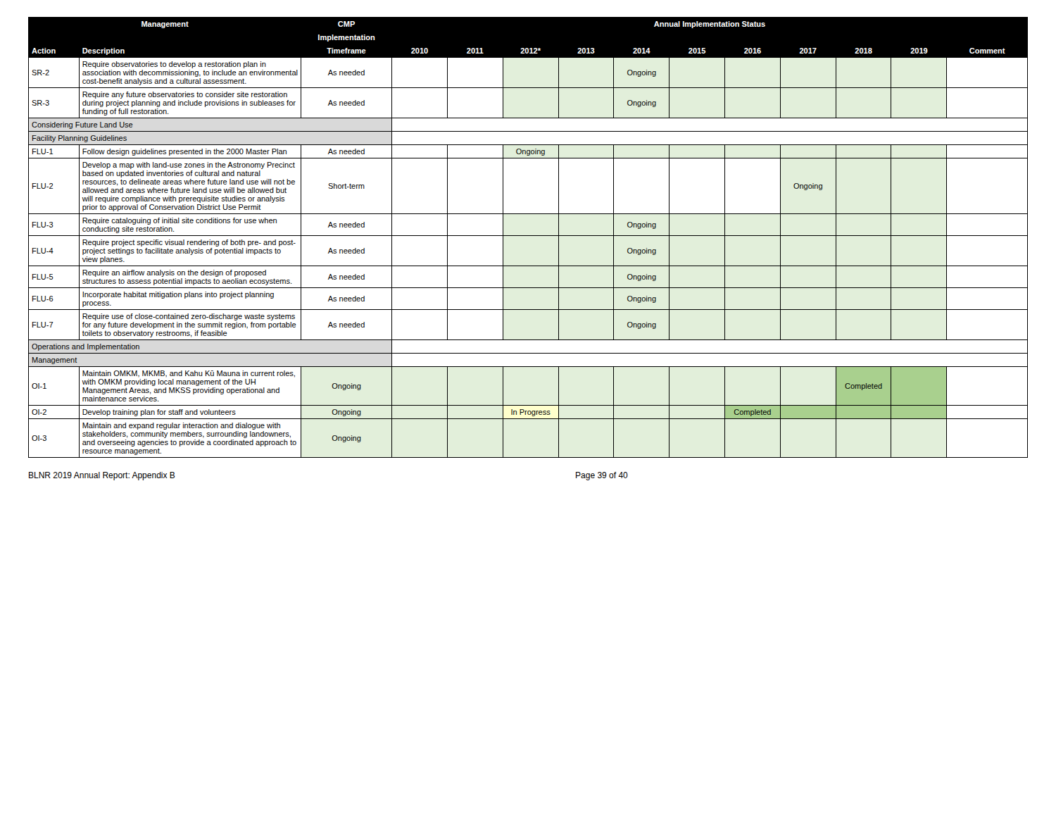| Management | CMP | Annual Implementation Status |
| --- | --- | --- |
| | | Implementation | |
| Action | Description | Timeframe | 2010 | 2011 | 2012* | 2013 | 2014 | 2015 | 2016 | 2017 | 2018 | 2019 | Comment |
| SR-2 | Require observatories to develop a restoration plan in association with decommissioning, to include an environmental cost-benefit analysis and a cultural assessment. | As needed | | | | | Ongoing | | | | | | |
| SR-3 | Require any future observatories to consider site restoration during project planning and include provisions in subleases for funding of full restoration. | As needed | | | | | Ongoing | | | | | | |
| Considering Future Land Use | |
| Facility Planning Guidelines | |
| FLU-1 | Follow design guidelines presented in the 2000 Master Plan | As needed | | | Ongoing | | | | | | | | |
| FLU-2 | Develop a map with land-use zones in the Astronomy Precinct based on updated inventories of cultural and natural resources, to delineate areas where future land use will not be allowed and areas where future land use will be allowed but will require compliance with prerequisite studies or analysis prior to approval of Conservation District Use Permit | Short-term | | | | | | | | Ongoing | | | |
| FLU-3 | Require cataloguing of initial site conditions for use when conducting site restoration. | As needed | | | | | Ongoing | | | | | | |
| FLU-4 | Require project specific visual rendering of both pre- and post-project settings to facilitate analysis of potential impacts to view planes. | As needed | | | | | Ongoing | | | | | | |
| FLU-5 | Require an airflow analysis on the design of proposed structures to assess potential impacts to aeolian ecosystems. | As needed | | | | | Ongoing | | | | | | |
| FLU-6 | Incorporate habitat mitigation plans into project planning process. | As needed | | | | | Ongoing | | | | | | |
| FLU-7 | Require use of close-contained zero-discharge waste systems for any future development in the summit region, from portable toilets to observatory restrooms, if feasible | As needed | | | | | Ongoing | | | | | | |
| Operations and Implementation | |
| Management | |
| OI-1 | Maintain OMKM, MKMB, and Kahu Kū Mauna in current roles, with OMKM providing local management of the UH Management Areas, and MKSS providing operational and maintenance services. | Ongoing | | | | | | | | | Completed | | |
| OI-2 | Develop training plan for staff and volunteers | Ongoing | | | In Progress | | | | Completed | | | | |
| OI-3 | Maintain and expand regular interaction and dialogue with stakeholders, community members, surrounding landowners, and overseeing agencies to provide a coordinated approach to resource management. | Ongoing | | | | | | | | | | | |
BLNR 2019 Annual Report: Appendix B
Page 39 of 40